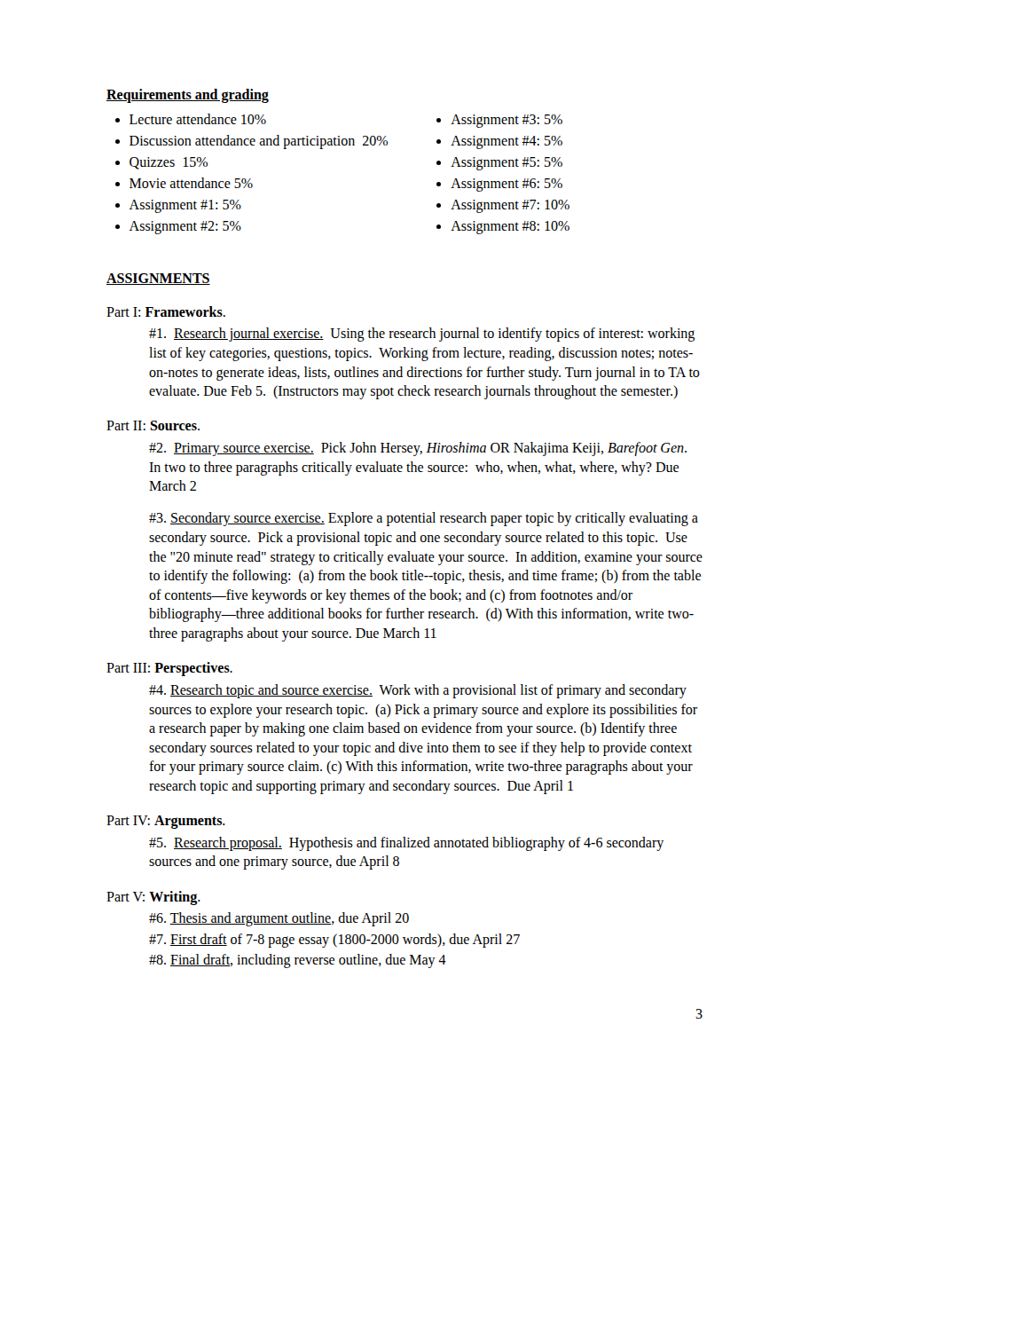Requirements and grading
Lecture attendance 10%
Discussion attendance and participation 20%
Quizzes 15%
Movie attendance 5%
Assignment #1: 5%
Assignment #2: 5%
Assignment #3: 5%
Assignment #4: 5%
Assignment #5: 5%
Assignment #6: 5%
Assignment #7: 10%
Assignment #8: 10%
ASSIGNMENTS
Part I: Frameworks.
#1. Research journal exercise. Using the research journal to identify topics of interest: working list of key categories, questions, topics. Working from lecture, reading, discussion notes; notes-on-notes to generate ideas, lists, outlines and directions for further study. Turn journal in to TA to evaluate. Due Feb 5. (Instructors may spot check research journals throughout the semester.)
Part II: Sources.
#2. Primary source exercise. Pick John Hersey, Hiroshima OR Nakajima Keiji, Barefoot Gen. In two to three paragraphs critically evaluate the source: who, when, what, where, why? Due March 2
#3. Secondary source exercise. Explore a potential research paper topic by critically evaluating a secondary source. Pick a provisional topic and one secondary source related to this topic. Use the "20 minute read" strategy to critically evaluate your source. In addition, examine your source to identify the following: (a) from the book title--topic, thesis, and time frame; (b) from the table of contents—five keywords or key themes of the book; and (c) from footnotes and/or bibliography—three additional books for further research. (d) With this information, write two-three paragraphs about your source. Due March 11
Part III: Perspectives.
#4. Research topic and source exercise. Work with a provisional list of primary and secondary sources to explore your research topic. (a) Pick a primary source and explore its possibilities for a research paper by making one claim based on evidence from your source. (b) Identify three secondary sources related to your topic and dive into them to see if they help to provide context for your primary source claim. (c) With this information, write two-three paragraphs about your research topic and supporting primary and secondary sources. Due April 1
Part IV: Arguments.
#5. Research proposal. Hypothesis and finalized annotated bibliography of 4-6 secondary sources and one primary source, due April 8
Part V: Writing.
#6. Thesis and argument outline, due April 20
#7. First draft of 7-8 page essay (1800-2000 words), due April 27
#8. Final draft, including reverse outline, due May 4
3